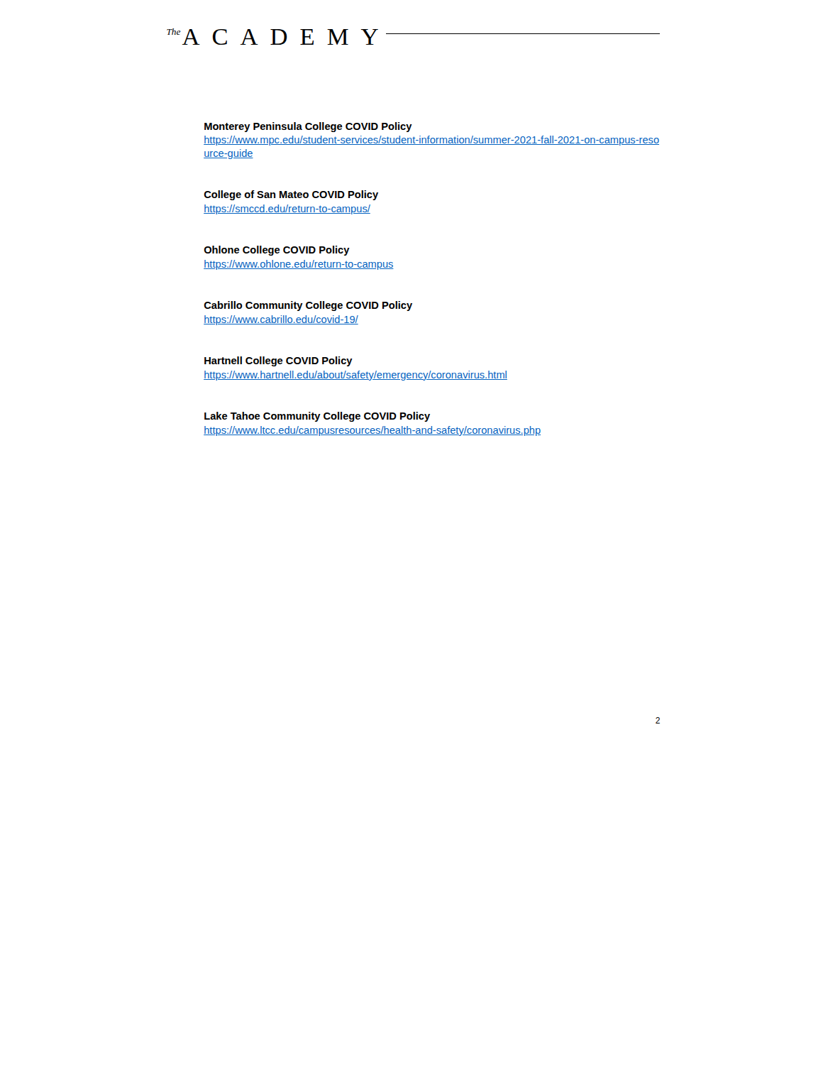The A C A D E M Y
Monterey Peninsula College COVID Policy
https://www.mpc.edu/student-services/student-information/summer-2021-fall-2021-on-campus-resource-guide
College of San Mateo COVID Policy
https://smccd.edu/return-to-campus/
Ohlone College COVID Policy
https://www.ohlone.edu/return-to-campus
Cabrillo Community College COVID Policy
https://www.cabrillo.edu/covid-19/
Hartnell College COVID Policy
https://www.hartnell.edu/about/safety/emergency/coronavirus.html
Lake Tahoe Community College COVID Policy
https://www.ltcc.edu/campusresources/health-and-safety/coronavirus.php
2